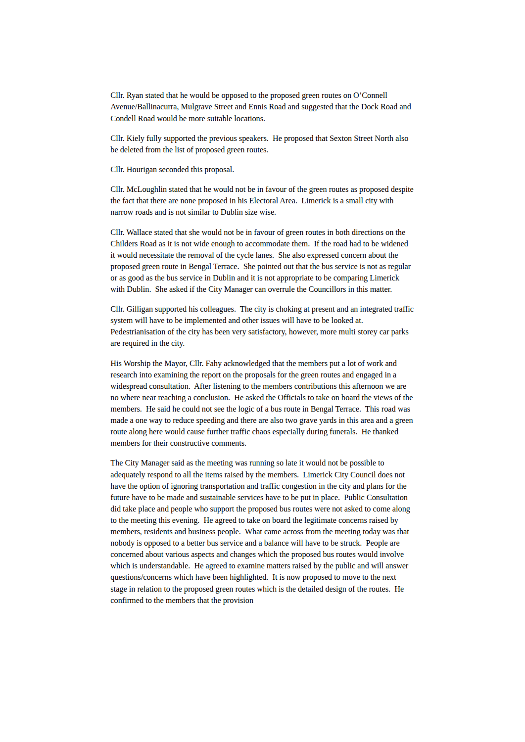Cllr. Ryan stated that he would be opposed to the proposed green routes on O’Connell Avenue/Ballinacurra, Mulgrave Street and Ennis Road and suggested that the Dock Road and Condell Road would be more suitable locations.
Cllr. Kiely fully supported the previous speakers. He proposed that Sexton Street North also be deleted from the list of proposed green routes.
Cllr. Hourigan seconded this proposal.
Cllr. McLoughlin stated that he would not be in favour of the green routes as proposed despite the fact that there are none proposed in his Electoral Area. Limerick is a small city with narrow roads and is not similar to Dublin size wise.
Cllr. Wallace stated that she would not be in favour of green routes in both directions on the Childers Road as it is not wide enough to accommodate them. If the road had to be widened it would necessitate the removal of the cycle lanes. She also expressed concern about the proposed green route in Bengal Terrace. She pointed out that the bus service is not as regular or as good as the bus service in Dublin and it is not appropriate to be comparing Limerick with Dublin. She asked if the City Manager can overrule the Councillors in this matter.
Cllr. Gilligan supported his colleagues. The city is choking at present and an integrated traffic system will have to be implemented and other issues will have to be looked at. Pedestrianisation of the city has been very satisfactory, however, more multi storey car parks are required in the city.
His Worship the Mayor, Cllr. Fahy acknowledged that the members put a lot of work and research into examining the report on the proposals for the green routes and engaged in a widespread consultation. After listening to the members contributions this afternoon we are no where near reaching a conclusion. He asked the Officials to take on board the views of the members. He said he could not see the logic of a bus route in Bengal Terrace. This road was made a one way to reduce speeding and there are also two grave yards in this area and a green route along here would cause further traffic chaos especially during funerals. He thanked members for their constructive comments.
The City Manager said as the meeting was running so late it would not be possible to adequately respond to all the items raised by the members. Limerick City Council does not have the option of ignoring transportation and traffic congestion in the city and plans for the future have to be made and sustainable services have to be put in place. Public Consultation did take place and people who support the proposed bus routes were not asked to come along to the meeting this evening. He agreed to take on board the legitimate concerns raised by members, residents and business people. What came across from the meeting today was that nobody is opposed to a better bus service and a balance will have to be struck. People are concerned about various aspects and changes which the proposed bus routes would involve which is understandable. He agreed to examine matters raised by the public and will answer questions/concerns which have been highlighted. It is now proposed to move to the next stage in relation to the proposed green routes which is the detailed design of the routes. He confirmed to the members that the provision